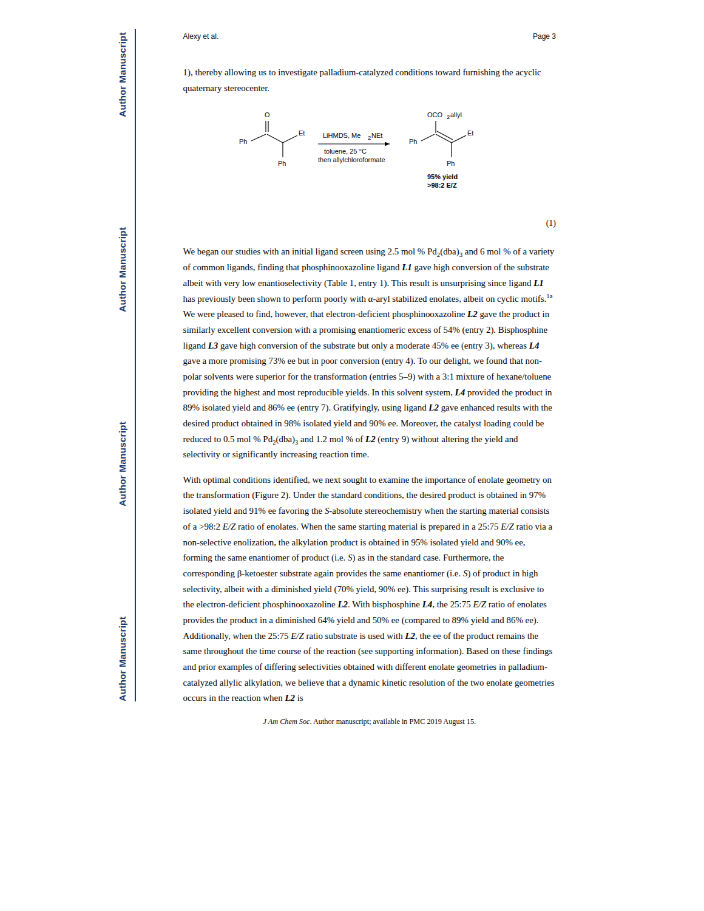Author Manuscript Author Manuscript Author Manuscript Author Manuscript
Alexy et al.
Page 3
1), thereby allowing us to investigate palladium-catalyzed conditions toward furnishing the acyclic quaternary stereocenter.
O Ph Et Ph LiHMDS, Me 2 NEt toluene, 25 °C then allylchloroformate OCO 2 allyl Ph Et Ph 95% yield >98:2 E/Z
(1)
We began our studies with an initial ligand screen using 2.5 mol % Pd2(dba)3 and 6 mol % of a variety of common ligands, finding that phosphinooxazoline ligand L1 gave high conversion of the substrate albeit with very low enantioselectivity (Table 1, entry 1). This result is unsurprising since ligand L1 has previously been shown to perform poorly with α-aryl stabilized enolates, albeit on cyclic motifs.1a We were pleased to find, however, that electron-deficient phosphinooxazoline L2 gave the product in similarly excellent conversion with a promising enantiomeric excess of 54% (entry 2). Bisphosphine ligand L3 gave high conversion of the substrate but only a moderate 45% ee (entry 3), whereas L4 gave a more promising 73% ee but in poor conversion (entry 4). To our delight, we found that non-polar solvents were superior for the transformation (entries 5–9) with a 3:1 mixture of hexane/toluene providing the highest and most reproducible yields. In this solvent system, L4 provided the product in 89% isolated yield and 86% ee (entry 7). Gratifyingly, using ligand L2 gave enhanced results with the desired product obtained in 98% isolated yield and 90% ee. Moreover, the catalyst loading could be reduced to 0.5 mol % Pd2(dba)3 and 1.2 mol % of L2 (entry 9) without altering the yield and selectivity or significantly increasing reaction time.
With optimal conditions identified, we next sought to examine the importance of enolate geometry on the transformation (Figure 2). Under the standard conditions, the desired product is obtained in 97% isolated yield and 91% ee favoring the S-absolute stereochemistry when the starting material consists of a >98:2 E/Z ratio of enolates. When the same starting material is prepared in a 25:75 E/Z ratio via a non-selective enolization, the alkylation product is obtained in 95% isolated yield and 90% ee, forming the same enantiomer of product (i.e. S) as in the standard case. Furthermore, the corresponding β-ketoester substrate again provides the same enantiomer (i.e. S) of product in high selectivity, albeit with a diminished yield (70% yield, 90% ee). This surprising result is exclusive to the electron-deficient phosphinooxazoline L2. With bisphosphine L4, the 25:75 E/Z ratio of enolates provides the product in a diminished 64% yield and 50% ee (compared to 89% yield and 86% ee). Additionally, when the 25:75 E/Z ratio substrate is used with L2, the ee of the product remains the same throughout the time course of the reaction (see supporting information). Based on these findings and prior examples of differing selectivities obtained with different enolate geometries in palladium-catalyzed allylic alkylation, we believe that a dynamic kinetic resolution of the two enolate geometries occurs in the reaction when L2 is
J Am Chem Soc. Author manuscript; available in PMC 2019 August 15.